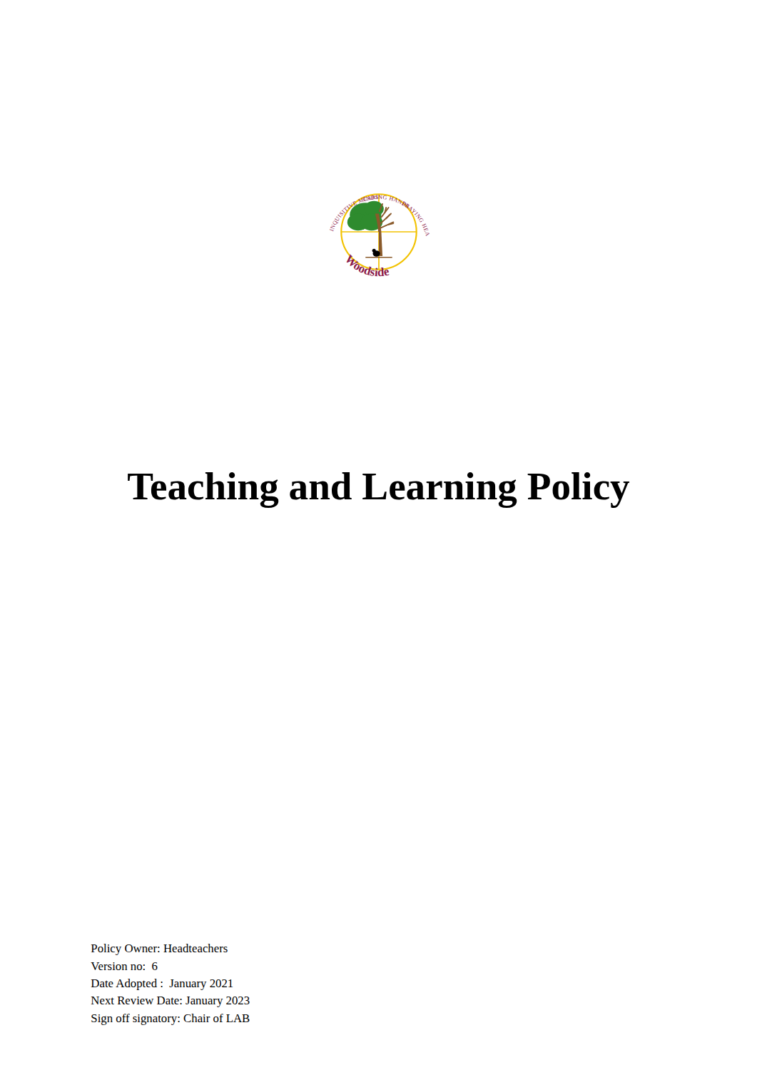INQUISITIVE MINDS CARING HANDS PRAYING HEARTS Woodside
Teaching and Learning Policy
Policy Owner: Headteachers
Version no: 6
Date Adopted : January 2021
Next Review Date: January 2023
Sign off signatory: Chair of LAB